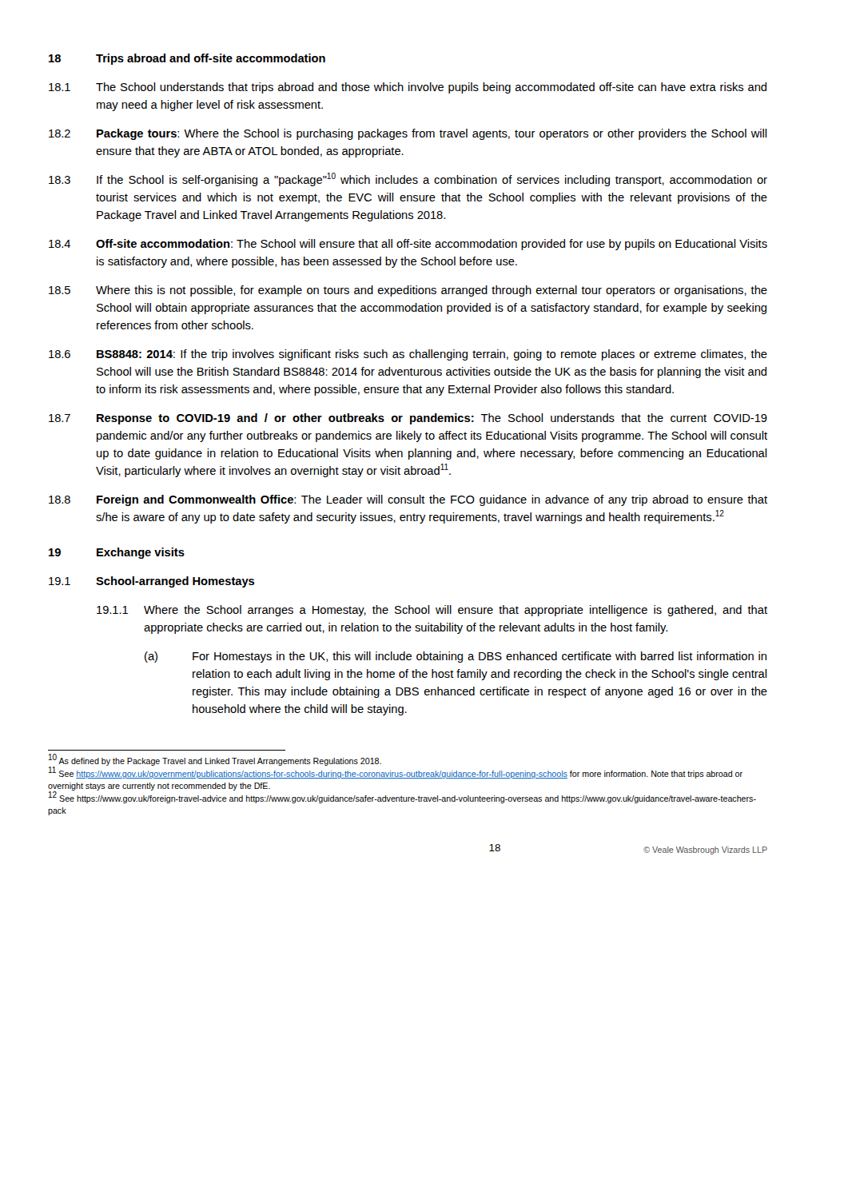18
Trips abroad and off-site accommodation
18.1
The School understands that trips abroad and those which involve pupils being accommodated off-site can have extra risks and may need a higher level of risk assessment.
18.2
Package tours: Where the School is purchasing packages from travel agents, tour operators or other providers the School will ensure that they are ABTA or ATOL bonded, as appropriate.
18.3
If the School is self-organising a "package"10 which includes a combination of services including transport, accommodation or tourist services and which is not exempt, the EVC will ensure that the School complies with the relevant provisions of the Package Travel and Linked Travel Arrangements Regulations 2018.
18.4
Off-site accommodation: The School will ensure that all off-site accommodation provided for use by pupils on Educational Visits is satisfactory and, where possible, has been assessed by the School before use.
18.5
Where this is not possible, for example on tours and expeditions arranged through external tour operators or organisations, the School will obtain appropriate assurances that the accommodation provided is of a satisfactory standard, for example by seeking references from other schools.
18.6
BS8848: 2014: If the trip involves significant risks such as challenging terrain, going to remote places or extreme climates, the School will use the British Standard BS8848: 2014 for adventurous activities outside the UK as the basis for planning the visit and to inform its risk assessments and, where possible, ensure that any External Provider also follows this standard.
18.7
Response to COVID-19 and / or other outbreaks or pandemics: The School understands that the current COVID-19 pandemic and/or any further outbreaks or pandemics are likely to affect its Educational Visits programme. The School will consult up to date guidance in relation to Educational Visits when planning and, where necessary, before commencing an Educational Visit, particularly where it involves an overnight stay or visit abroad11.
18.8
Foreign and Commonwealth Office: The Leader will consult the FCO guidance in advance of any trip abroad to ensure that s/he is aware of any up to date safety and security issues, entry requirements, travel warnings and health requirements.12
19
Exchange visits
19.1
School-arranged Homestays
19.1.1
Where the School arranges a Homestay, the School will ensure that appropriate intelligence is gathered, and that appropriate checks are carried out, in relation to the suitability of the relevant adults in the host family.
(a)
For Homestays in the UK, this will include obtaining a DBS enhanced certificate with barred list information in relation to each adult living in the home of the host family and recording the check in the School's single central register. This may include obtaining a DBS enhanced certificate in respect of anyone aged 16 or over in the household where the child will be staying.
10 As defined by the Package Travel and Linked Travel Arrangements Regulations 2018.
11 See https://www.gov.uk/government/publications/actions-for-schools-during-the-coronavirus-outbreak/guidance-for-full-opening-schools for more information. Note that trips abroad or overnight stays are currently not recommended by the DfE.
12 See https://www.gov.uk/foreign-travel-advice and https://www.gov.uk/guidance/safer-adventure-travel-and-volunteering-overseas and https://www.gov.uk/guidance/travel-aware-teachers-pack
18 © Veale Wasbrough Vizards LLP